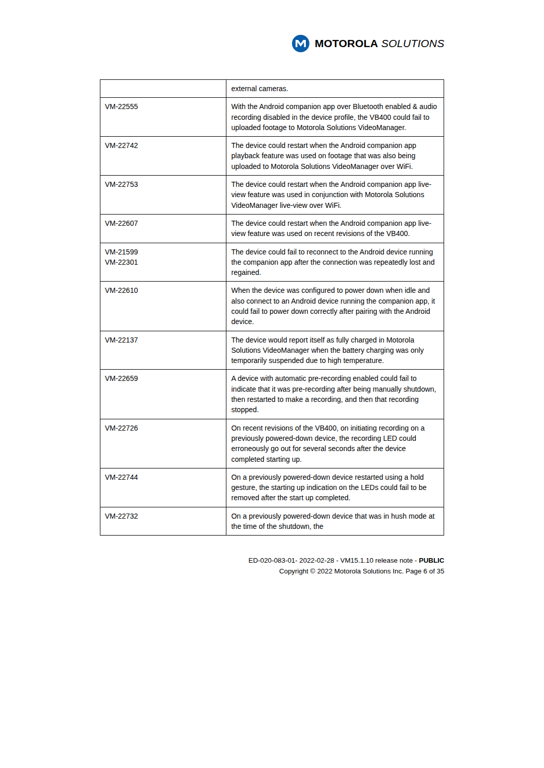MOTOROLA SOLUTIONS
| | external cameras. |
| VM-22555 | With the Android companion app over Bluetooth enabled & audio recording disabled in the device profile, the VB400 could fail to uploaded footage to Motorola Solutions VideoManager. |
| VM-22742 | The device could restart when the Android companion app playback feature was used on footage that was also being uploaded to Motorola Solutions VideoManager over WiFi. |
| VM-22753 | The device could restart when the Android companion app live-view feature was used in conjunction with Motorola Solutions VideoManager live-view over WiFi. |
| VM-22607 | The device could restart when the Android companion app live-view feature was used on recent revisions of the VB400. |
| VM-21599 VM-22301 | The device could fail to reconnect to the Android device running the companion app after the connection was repeatedly lost and regained. |
| VM-22610 | When the device was configured to power down when idle and also connect to an Android device running the companion app, it could fail to power down correctly after pairing with the Android device. |
| VM-22137 | The device would report itself as fully charged in Motorola Solutions VideoManager when the battery charging was only temporarily suspended due to high temperature. |
| VM-22659 | A device with automatic pre-recording enabled could fail to indicate that it was pre-recording after being manually shutdown, then restarted to make a recording, and then that recording stopped. |
| VM-22726 | On recent revisions of the VB400, on initiating recording on a previously powered-down device, the recording LED could erroneously go out for several seconds after the device completed starting up. |
| VM-22744 | On a previously powered-down device restarted using a hold gesture, the starting up indication on the LEDs could fail to be removed after the start up completed. |
| VM-22732 | On a previously powered-down device that was in hush mode at the time of the shutdown, the |
ED-020-083-01- 2022-02-28 - VM15.1.10 release note - PUBLIC
Copyright © 2022 Motorola Solutions Inc. Page 6 of 35